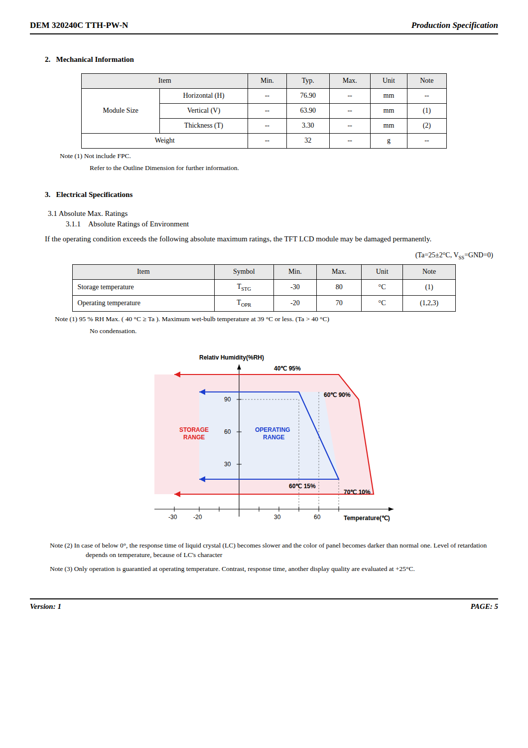DEM 320240C TTH-PW-N
Production Specification
2. Mechanical Information
| Item | Min. | Typ. | Max. | Unit | Note |
| --- | --- | --- | --- | --- | --- |
| Module Size | Horizontal (H) | -- | 76.90 | -- | mm | -- |
| Vertical (V) | -- | 63.90 | -- | mm | (1) |
| Thickness (T) | -- | 3.30 | -- | mm | (2) |
| Weight | -- | 32 | -- | g | -- |
Note (1) Not include FPC.
Refer to the Outline Dimension for further information.
3. Electrical Specifications
3.1 Absolute Max. Ratings
3.1.1 Absolute Ratings of Environment
If the operating condition exceeds the following absolute maximum ratings, the TFT LCD module may be damaged permanently.
(Ta=25±2°C, VSS=GND=0)
| Item | Symbol | Min. | Max. | Unit | Note |
| --- | --- | --- | --- | --- | --- |
| Storage temperature | T STG | -30 | 80 | °C | (1) |
| Operating temperature | T OPR | -20 | 70 | °C | (1,2,3) |
Note (1) 95 % RH Max. ( 40 °C ≥ Ta ). Maximum wet-bulb temperature at 39 °C or less. (Ta > 40 °C)
No condensation.
Relativ Humidity(%RH) Temperature(℃) 90 60 30 -30 -20 30 60 40℃ 95% 60℃ 90% 60℃ 15% 70℃ 10% STORAGE RANGE OPERATING RANGE
Note (2) In case of below 0°, the response time of liquid crystal (LC) becomes slower and the color of panel becomes darker than normal one. Level of retardation depends on temperature, because of LC's character
Note (3) Only operation is guarantied at operating temperature. Contrast, response time, another display quality are evaluated at +25°C.
Version: 1
PAGE: 5